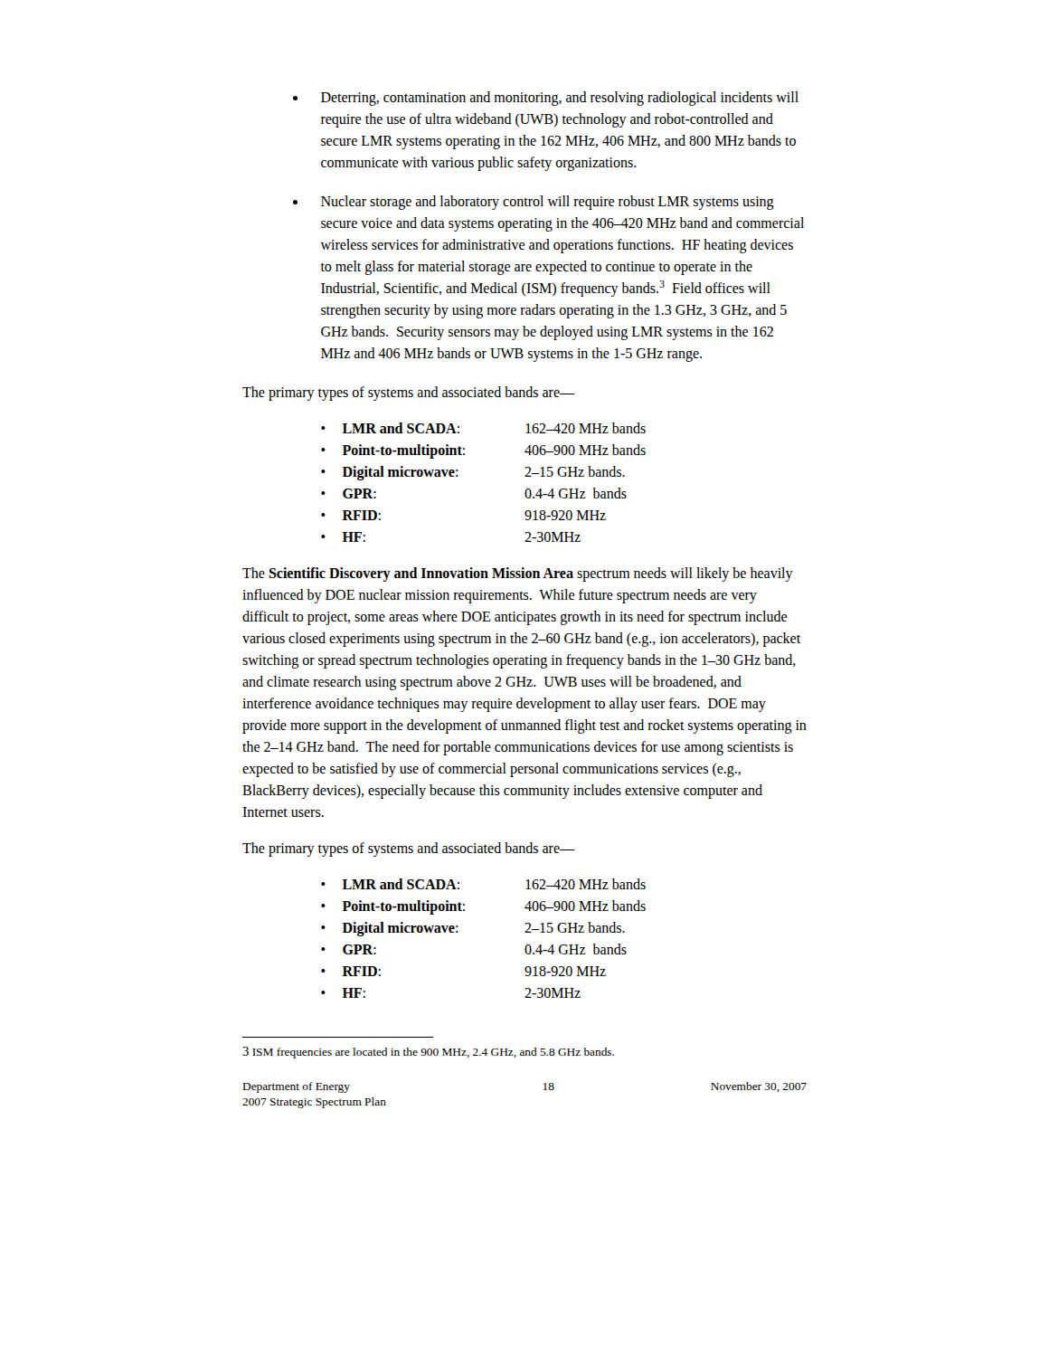Deterring, contamination and monitoring, and resolving radiological incidents will require the use of ultra wideband (UWB) technology and robot-controlled and secure LMR systems operating in the 162 MHz, 406 MHz, and 800 MHz bands to communicate with various public safety organizations.
Nuclear storage and laboratory control will require robust LMR systems using secure voice and data systems operating in the 406–420 MHz band and commercial wireless services for administrative and operations functions. HF heating devices to melt glass for material storage are expected to continue to operate in the Industrial, Scientific, and Medical (ISM) frequency bands.3 Field offices will strengthen security by using more radars operating in the 1.3 GHz, 3 GHz, and 5 GHz bands. Security sensors may be deployed using LMR systems in the 162 MHz and 406 MHz bands or UWB systems in the 1-5 GHz range.
The primary types of systems and associated bands are—
•LMR and SCADA: 162–420 MHz bands
•Point-to-multipoint: 406–900 MHz bands
•Digital microwave: 2–15 GHz bands.
•GPR: 0.4-4 GHz bands
•RFID: 918-920 MHz
•HF: 2-30MHz
The Scientific Discovery and Innovation Mission Area spectrum needs will likely be heavily influenced by DOE nuclear mission requirements. While future spectrum needs are very difficult to project, some areas where DOE anticipates growth in its need for spectrum include various closed experiments using spectrum in the 2–60 GHz band (e.g., ion accelerators), packet switching or spread spectrum technologies operating in frequency bands in the 1–30 GHz band, and climate research using spectrum above 2 GHz. UWB uses will be broadened, and interference avoidance techniques may require development to allay user fears. DOE may provide more support in the development of unmanned flight test and rocket systems operating in the 2–14 GHz band. The need for portable communications devices for use among scientists is expected to be satisfied by use of commercial personal communications services (e.g., BlackBerry devices), especially because this community includes extensive computer and Internet users.
The primary types of systems and associated bands are—
•LMR and SCADA: 162–420 MHz bands
•Point-to-multipoint: 406–900 MHz bands
•Digital microwave: 2–15 GHz bands.
•GPR: 0.4-4 GHz bands
•RFID: 918-920 MHz
•HF: 2-30MHz
3 ISM frequencies are located in the 900 MHz, 2.4 GHz, and 5.8 GHz bands.
Department of Energy
2007 Strategic Spectrum Plan
18
November 30, 2007